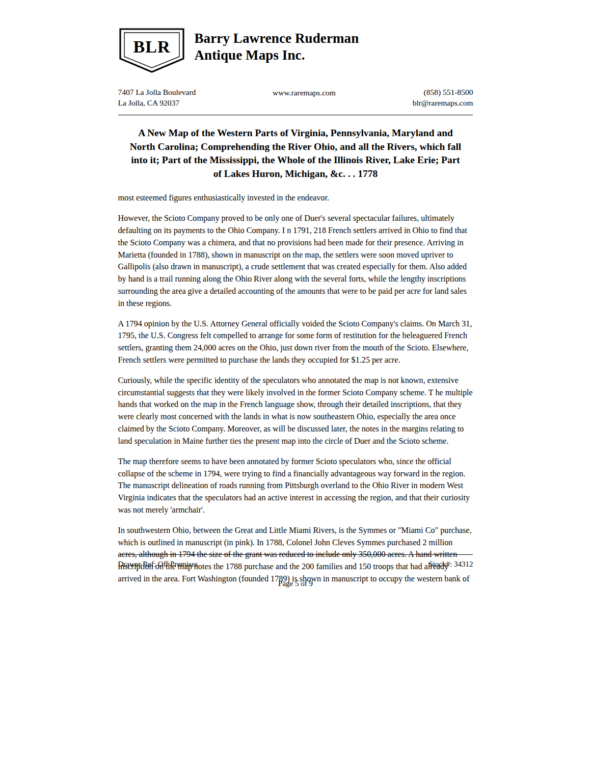BLR
Barry Lawrence Ruderman
Antique Maps Inc.
7407 La Jolla Boulevard
La Jolla, CA 92037
www.raremaps.com
(858) 551-8500
blr@raremaps.com
A New Map of the Western Parts of Virginia, Pennsylvania, Maryland and North Carolina; Comprehending the River Ohio, and all the Rivers, which fall into it; Part of the Mississippi, the Whole of the Illinois River, Lake Erie; Part of Lakes Huron, Michigan, &c. . . 1778
most esteemed figures enthusiastically invested in the endeavor.
However, the Scioto Company proved to be only one of Duer's several spectacular failures, ultimately defaulting on its payments to the Ohio Company. I n 1791, 218 French settlers arrived in Ohio to find that the Scioto Company was a chimera, and that no provisions had been made for their presence. Arriving in Marietta (founded in 1788), shown in manuscript on the map, the settlers were soon moved upriver to Gallipolis (also drawn in manuscript), a crude settlement that was created especially for them. Also added by hand is a trail running along the Ohio River along with the several forts, while the lengthy inscriptions surrounding the area give a detailed accounting of the amounts that were to be paid per acre for land sales in these regions.
A 1794 opinion by the U.S. Attorney General officially voided the Scioto Company's claims. On March 31, 1795, the U.S. Congress felt compelled to arrange for some form of restitution for the beleaguered French settlers, granting them 24,000 acres on the Ohio, just down river from the mouth of the Scioto. Elsewhere, French settlers were permitted to purchase the lands they occupied for $1.25 per acre.
Curiously, while the specific identity of the speculators who annotated the map is not known, extensive circumstantial suggests that they were likely involved in the former Scioto Company scheme. T he multiple hands that worked on the map in the French language show, through their detailed inscriptions, that they were clearly most concerned with the lands in what is now southeastern Ohio, especially the area once claimed by the Scioto Company. Moreover, as will be discussed later, the notes in the margins relating to land speculation in Maine further ties the present map into the circle of Duer and the Scioto scheme.
The map therefore seems to have been annotated by former Scioto speculators who, since the official collapse of the scheme in 1794, were trying to find a financially advantageous way forward in the region. The manuscript delineation of roads running from Pittsburgh overland to the Ohio River in modern West Virginia indicates that the speculators had an active interest in accessing the region, and that their curiosity was not merely 'armchair'.
In southwestern Ohio, between the Great and Little Miami Rivers, is the Symmes or "Miami Co" purchase, which is outlined in manuscript (in pink). In 1788, Colonel John Cleves Symmes purchased 2 million acres, although in 1794 the size of the grant was reduced to include only 350,000 acres. A hand written inscription on the map notes the 1788 purchase and the 200 families and 150 troops that had already arrived in the area. Fort Washington (founded 1789) is shown in manuscript to occupy the western bank of
Drawer Ref: Off Premises
Stock#: 34312
Page 5 of 9